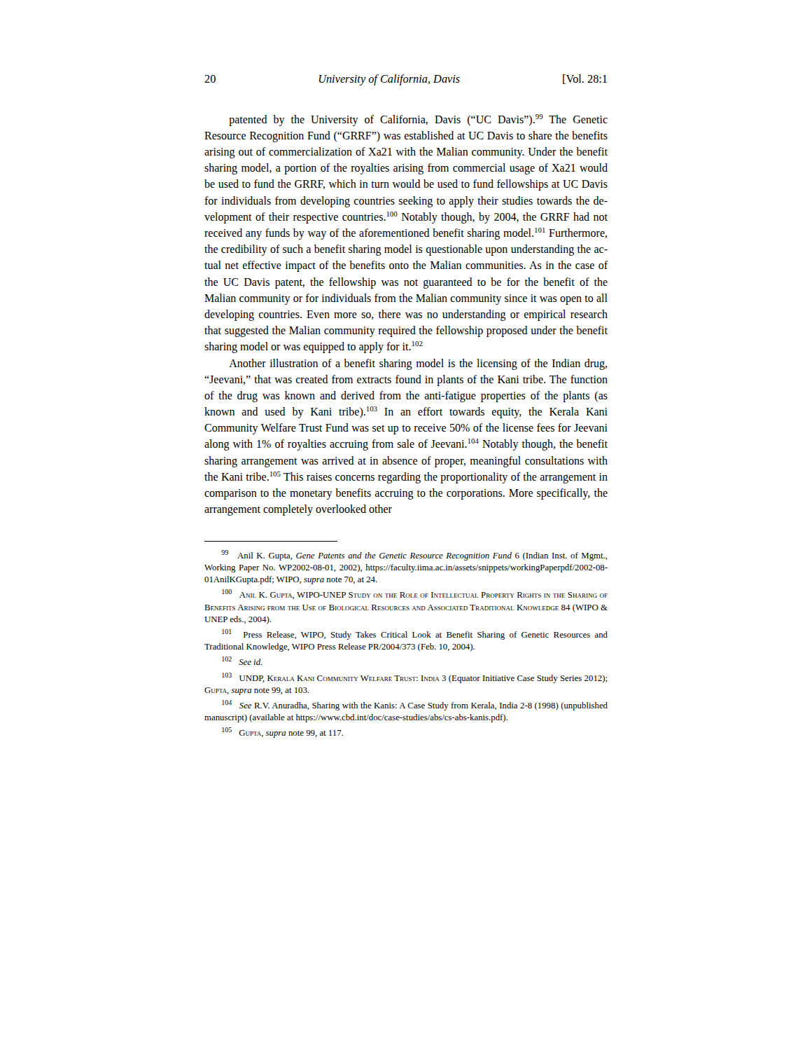20 University of California, Davis [Vol. 28:1
patented by the University of California, Davis (“UC Davis”).99 The Genetic Resource Recognition Fund (“GRRF”) was established at UC Davis to share the benefits arising out of commercialization of Xa21 with the Malian community. Under the benefit sharing model, a portion of the royalties arising from commercial usage of Xa21 would be used to fund the GRRF, which in turn would be used to fund fellowships at UC Davis for individuals from developing countries seeking to apply their studies towards the development of their respective countries.100 Notably though, by 2004, the GRRF had not received any funds by way of the aforementioned benefit sharing model.101 Furthermore, the credibility of such a benefit sharing model is questionable upon understanding the actual net effective impact of the benefits onto the Malian communities. As in the case of the UC Davis patent, the fellowship was not guaranteed to be for the benefit of the Malian community or for individuals from the Malian community since it was open to all developing countries. Even more so, there was no understanding or empirical research that suggested the Malian community required the fellowship proposed under the benefit sharing model or was equipped to apply for it.102
Another illustration of a benefit sharing model is the licensing of the Indian drug, “Jeevani,” that was created from extracts found in plants of the Kani tribe. The function of the drug was known and derived from the anti-fatigue properties of the plants (as known and used by Kani tribe).103 In an effort towards equity, the Kerala Kani Community Welfare Trust Fund was set up to receive 50% of the license fees for Jeevani along with 1% of royalties accruing from sale of Jeevani.104 Notably though, the benefit sharing arrangement was arrived at in absence of proper, meaningful consultations with the Kani tribe.105 This raises concerns regarding the proportionality of the arrangement in comparison to the monetary benefits accruing to the corporations. More specifically, the arrangement completely overlooked other
99 Anil K. Gupta, Gene Patents and the Genetic Resource Recognition Fund 6 (Indian Inst. of Mgmt., Working Paper No. WP2002-08-01, 2002), https://faculty.iima.ac.in/assets/snippets/workingPaperpdf/2002-08-01AnilKGupta.pdf; WIPO, supra note 70, at 24.
100 Anil K. Gupta, WIPO-UNEP Study on the Role of Intellectual Property Rights in the Sharing of Benefits Arising from the Use of Biological Resources and Associated Traditional Knowledge 84 (WIPO & UNEP eds., 2004).
101 Press Release, WIPO, Study Takes Critical Look at Benefit Sharing of Genetic Resources and Traditional Knowledge, WIPO Press Release PR/2004/373 (Feb. 10, 2004).
102 See id.
103 UNDP, Kerala Kani Community Welfare Trust: India 3 (Equator Initiative Case Study Series 2012); Gupta, supra note 99, at 103.
104 See R.V. Anuradha, Sharing with the Kanis: A Case Study from Kerala, India 2-8 (1998) (unpublished manuscript) (available at https://www.cbd.int/doc/case-studies/abs/cs-abs-kanis.pdf).
105 Gupta, supra note 99, at 117.